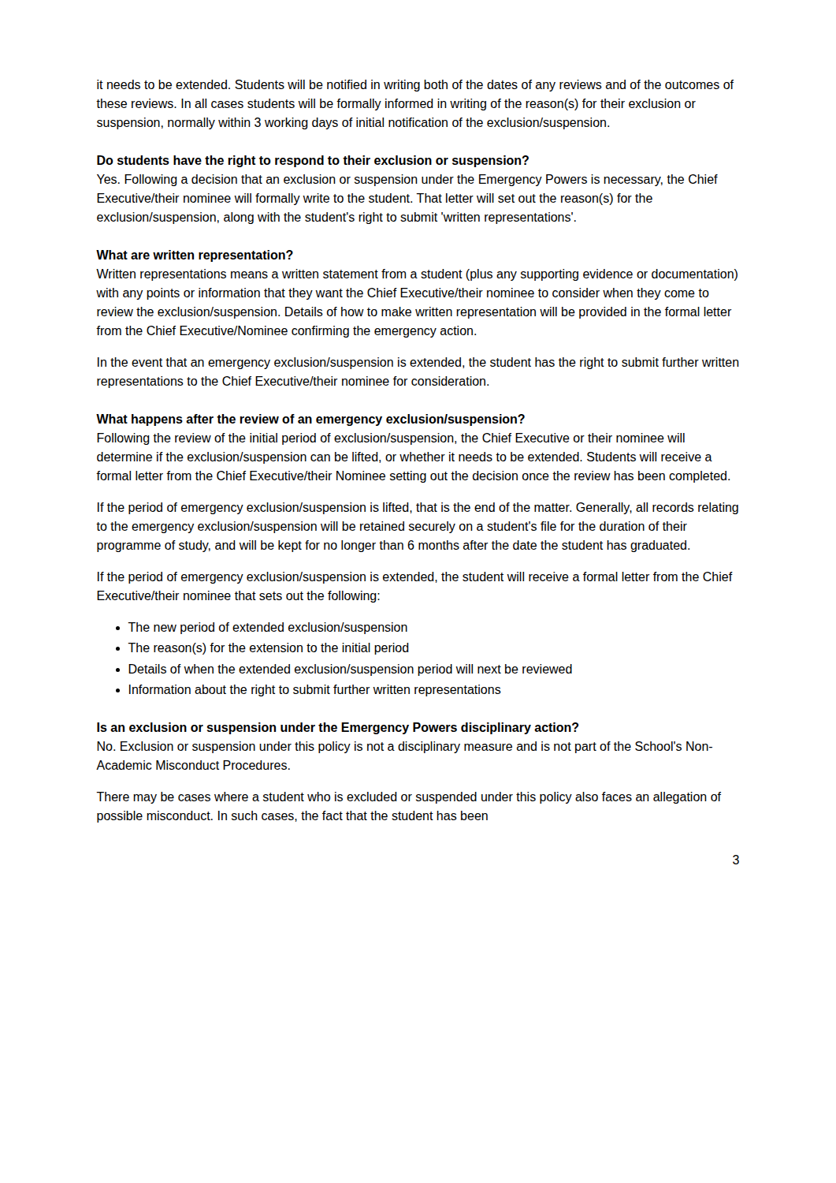it needs to be extended. Students will be notified in writing both of the dates of any reviews and of the outcomes of these reviews. In all cases students will be formally informed in writing of the reason(s) for their exclusion or suspension, normally within 3 working days of initial notification of the exclusion/suspension.
Do students have the right to respond to their exclusion or suspension?
Yes. Following a decision that an exclusion or suspension under the Emergency Powers is necessary, the Chief Executive/their nominee will formally write to the student. That letter will set out the reason(s) for the exclusion/suspension, along with the student's right to submit 'written representations'.
What are written representation?
Written representations means a written statement from a student (plus any supporting evidence or documentation) with any points or information that they want the Chief Executive/their nominee to consider when they come to review the exclusion/suspension. Details of how to make written representation will be provided in the formal letter from the Chief Executive/Nominee confirming the emergency action.
In the event that an emergency exclusion/suspension is extended, the student has the right to submit further written representations to the Chief Executive/their nominee for consideration.
What happens after the review of an emergency exclusion/suspension?
Following the review of the initial period of exclusion/suspension, the Chief Executive or their nominee will determine if the exclusion/suspension can be lifted, or whether it needs to be extended. Students will receive a formal letter from the Chief Executive/their Nominee setting out the decision once the review has been completed.
If the period of emergency exclusion/suspension is lifted, that is the end of the matter. Generally, all records relating to the emergency exclusion/suspension will be retained securely on a student's file for the duration of their programme of study, and will be kept for no longer than 6 months after the date the student has graduated.
If the period of emergency exclusion/suspension is extended, the student will receive a formal letter from the Chief Executive/their nominee that sets out the following:
The new period of extended exclusion/suspension
The reason(s) for the extension to the initial period
Details of when the extended exclusion/suspension period will next be reviewed
Information about the right to submit further written representations
Is an exclusion or suspension under the Emergency Powers disciplinary action?
No. Exclusion or suspension under this policy is not a disciplinary measure and is not part of the School's Non-Academic Misconduct Procedures.
There may be cases where a student who is excluded or suspended under this policy also faces an allegation of possible misconduct. In such cases, the fact that the student has been
3